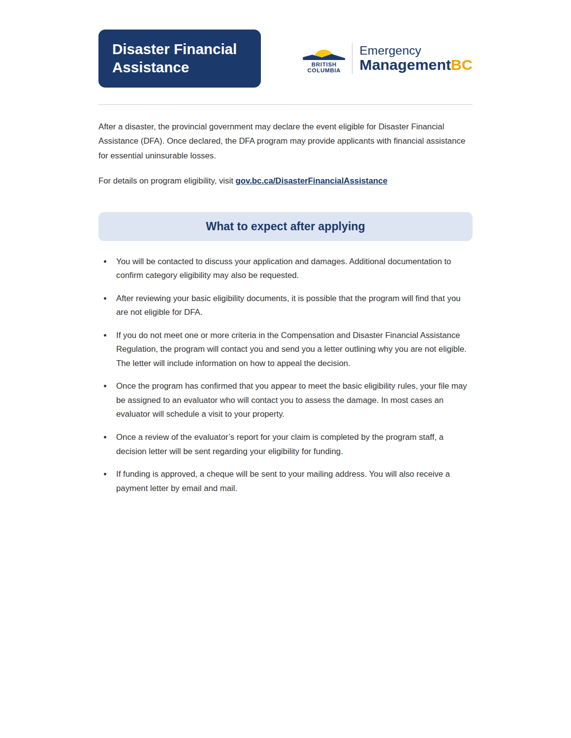Disaster Financial
Assistance
BRITISH
COLUMBIA
Emergency
ManagementBC
After a disaster, the provincial government may declare the event eligible for Disaster Financial Assistance (DFA). Once declared, the DFA program may provide applicants with financial assistance for essential uninsurable losses.
For details on program eligibility, visit gov.bc.ca/DisasterFinancialAssistance
What to expect after applying
You will be contacted to discuss your application and damages. Additional documentation to confirm category eligibility may also be requested.
After reviewing your basic eligibility documents, it is possible that the program will find that you are not eligible for DFA.
If you do not meet one or more criteria in the Compensation and Disaster Financial Assistance Regulation, the program will contact you and send you a letter outlining why you are not eligible. The letter will include information on how to appeal the decision.
Once the program has confirmed that you appear to meet the basic eligibility rules, your file may be assigned to an evaluator who will contact you to assess the damage. In most cases an evaluator will schedule a visit to your property.
Once a review of the evaluator’s report for your claim is completed by the program staff, a decision letter will be sent regarding your eligibility for funding.
If funding is approved, a cheque will be sent to your mailing address. You will also receive a payment letter by email and mail.